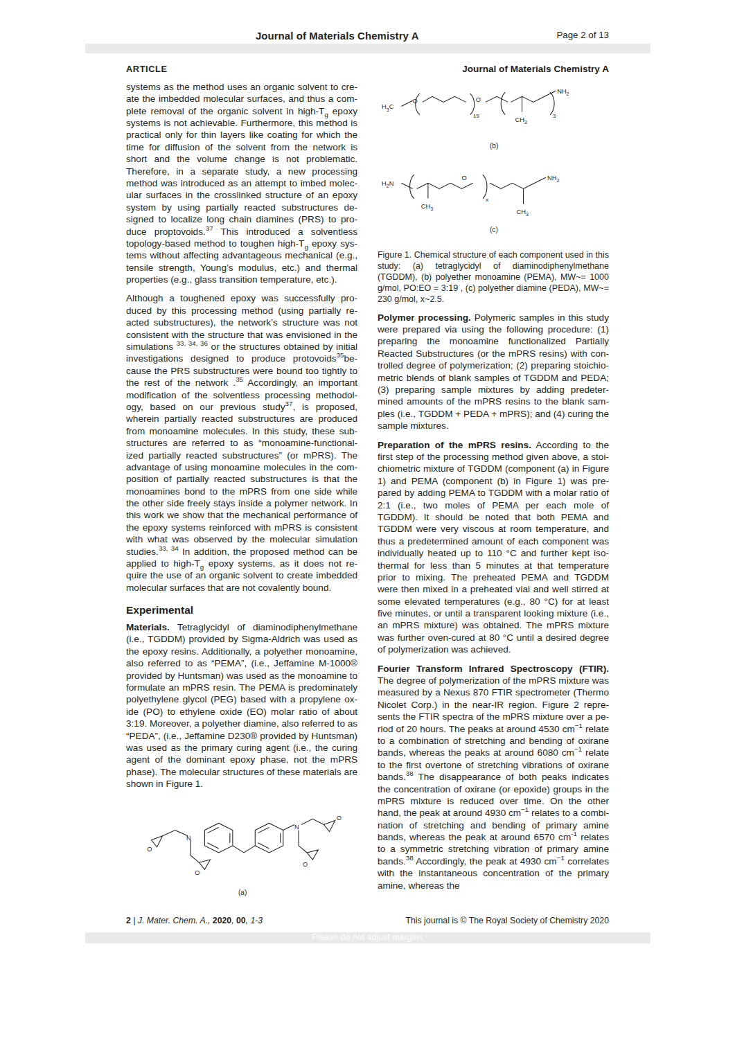Journal of Materials Chemistry A
Page 2 of 13
ARTICLE
Journal of Materials Chemistry A
systems as the method uses an organic solvent to create the imbedded molecular surfaces, and thus a complete removal of the organic solvent in high-Tg epoxy systems is not achievable. Furthermore, this method is practical only for thin layers like coating for which the time for diffusion of the solvent from the network is short and the volume change is not problematic. Therefore, in a separate study, a new processing method was introduced as an attempt to imbed molecular surfaces in the crosslinked structure of an epoxy system by using partially reacted substructures designed to localize long chain diamines (PRS) to produce proptovoids.37 This introduced a solventless topology-based method to toughen high-Tg epoxy systems without affecting advantageous mechanical (e.g., tensile strength, Young’s modulus, etc.) and thermal properties (e.g., glass transition temperature, etc.).
Although a toughened epoxy was successfully produced by this processing method (using partially reacted substructures), the network’s structure was not consistent with the structure that was envisioned in the simulations 33, 34, 36 or the structures obtained by initial investigations designed to produce protovoids35because the PRS substructures were bound too tightly to the rest of the network .35 Accordingly, an important modification of the solventless processing methodology, based on our previous study37, is proposed, wherein partially reacted substructures are produced from monoamine molecules. In this study, these substructures are referred to as “monoamine-functionalized partially reacted substructures” (or mPRS). The advantage of using monoamine molecules in the composition of partially reacted substructures is that the monoamines bond to the mPRS from one side while the other side freely stays inside a polymer network. In this work we show that the mechanical performance of the epoxy systems reinforced with mPRS is consistent with what was observed by the molecular simulation studies.33, 34 In addition, the proposed method can be applied to high-Tg epoxy systems, as it does not require the use of an organic solvent to create imbedded molecular surfaces that are not covalently bound.
Experimental
Materials. Tetraglycidyl of diaminodiphenylmethane (i.e., TGDDM) provided by Sigma-Aldrich was used as the epoxy resins. Additionally, a polyether monoamine, also referred to as “PEMA”, (i.e., Jeffamine M-1000® provided by Huntsman) was used as the monoamine to formulate an mPRS resin. The PEMA is predominately polyethylene glycol (PEG) based with a propylene oxide (PO) to ethylene oxide (EO) molar ratio of about 3:19. Moreover, a polyether diamine, also referred to as “PEDA”, (i.e., Jeffamine D230® provided by Huntsman) was used as the primary curing agent (i.e., the curing agent of the dominant epoxy phase, not the mPRS phase). The molecular structures of these materials are shown in Figure 1.
O N O N O O (a)
H3C O 19 O 3 CH3 NH2 (b)
H2N x CH3 O CH3 NH2 (c)
Figure 1. Chemical structure of each component used in this study: (a) tetraglycidyl of diaminodiphenylmethane (TGDDM), (b) polyether monoamine (PEMA), MW~= 1000 g/mol, PO:EO = 3:19 , (c) polyether diamine (PEDA), MW~= 230 g/mol, x~2.5.
Polymer processing. Polymeric samples in this study were prepared via using the following procedure: (1) preparing the monoamine functionalized Partially Reacted Substructures (or the mPRS resins) with controlled degree of polymerization; (2) preparing stoichiometric blends of blank samples of TGDDM and PEDA; (3) preparing sample mixtures by adding predetermined amounts of the mPRS resins to the blank samples (i.e., TGDDM + PEDA + mPRS); and (4) curing the sample mixtures.
Preparation of the mPRS resins. According to the first step of the processing method given above, a stoichiometric mixture of TGDDM (component (a) in Figure 1) and PEMA (component (b) in Figure 1) was prepared by adding PEMA to TGDDM with a molar ratio of 2:1 (i.e., two moles of PEMA per each mole of TGDDM). It should be noted that both PEMA and TGDDM were very viscous at room temperature, and thus a predetermined amount of each component was individually heated up to 110 °C and further kept isothermal for less than 5 minutes at that temperature prior to mixing. The preheated PEMA and TGDDM were then mixed in a preheated vial and well stirred at some elevated temperatures (e.g., 80 °C) for at least five minutes, or until a transparent looking mixture (i.e., an mPRS mixture) was obtained. The mPRS mixture was further oven-cured at 80 °C until a desired degree of polymerization was achieved.
Fourier Transform Infrared Spectroscopy (FTIR). The degree of polymerization of the mPRS mixture was measured by a Nexus 870 FTIR spectrometer (Thermo Nicolet Corp.) in the near-IR region. Figure 2 represents the FTIR spectra of the mPRS mixture over a period of 20 hours. The peaks at around 4530 cm−1 relate to a combination of stretching and bending of oxirane bands, whereas the peaks at around 6080 cm−1 relate to the first overtone of stretching vibrations of oxirane bands.38 The disappearance of both peaks indicates the concentration of oxirane (or epoxide) groups in the mPRS mixture is reduced over time. On the other hand, the peak at around 4930 cm−1 relates to a combination of stretching and bending of primary amine bands, whereas the peak at around 6570 cm-1 relates to a symmetric stretching vibration of primary amine bands.38 Accordingly, the peak at 4930 cm−1 correlates with the instantaneous concentration of the primary amine, whereas the
2 | J. Mater. Chem. A., 2020, 00, 1-3
This journal is © The Royal Society of Chemistry 2020
Please do not adjust margins